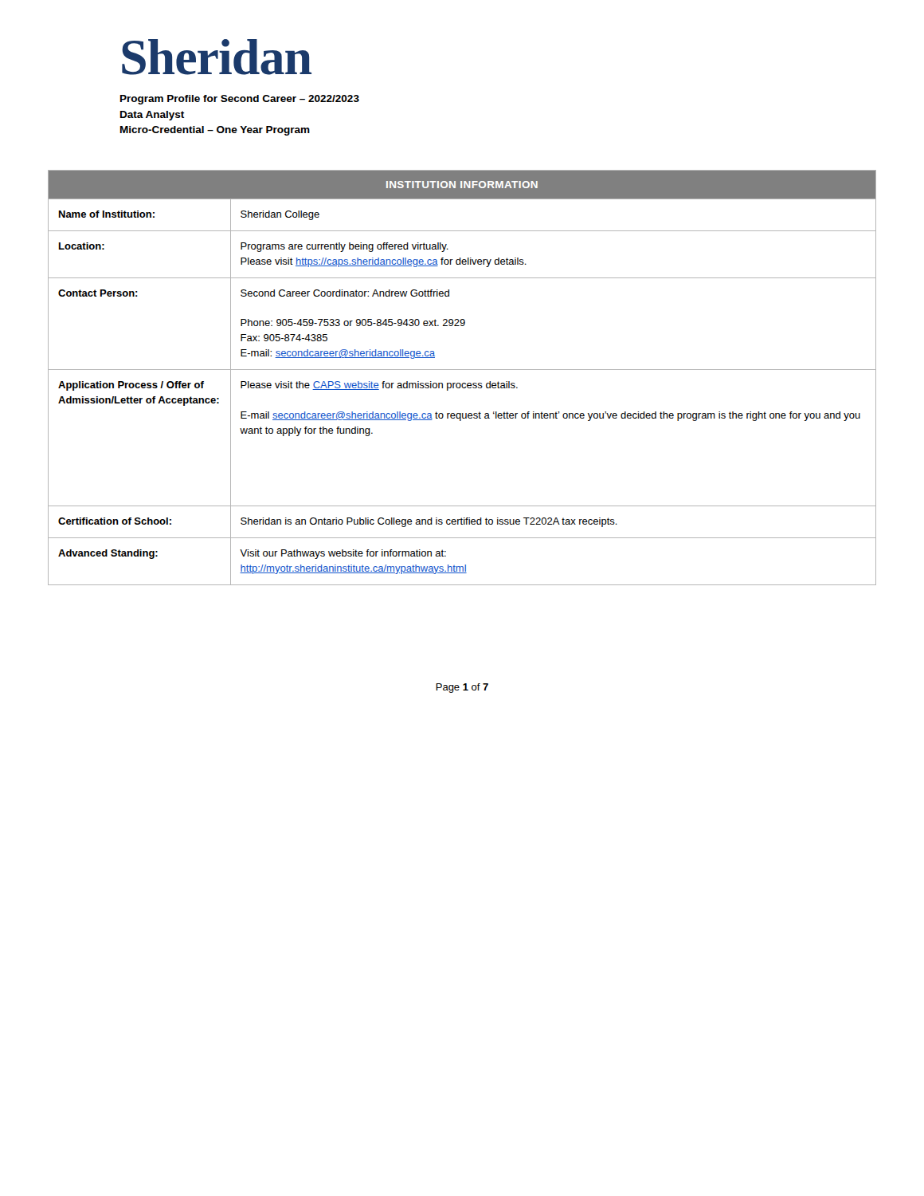Sheridan
Program Profile for Second Career – 2022/2023
Data Analyst
Micro-Credential – One Year Program
| INSTITUTION INFORMATION |
| --- |
| Name of Institution: | Sheridan College |
| Location: | Programs are currently being offered virtually. Please visit https://caps.sheridancollege.ca for delivery details. |
| Contact Person: | Second Career Coordinator: Andrew Gottfried Phone: 905-459-7533 or 905-845-9430 ext. 2929 Fax: 905-874-4385 E-mail: secondcareer@sheridancollege.ca |
| Application Process / Offer of Admission/Letter of Acceptance: | Please visit the CAPS website for admission process details. E-mail secondcareer@sheridancollege.ca to request a ‘letter of intent’ once you’ve decided the program is the right one for you and you want to apply for the funding. |
| Certification of School: | Sheridan is an Ontario Public College and is certified to issue T2202A tax receipts. |
| Advanced Standing: | Visit our Pathways website for information at: http://myotr.sheridaninstitute.ca/mypathways.html |
Page 1 of 7